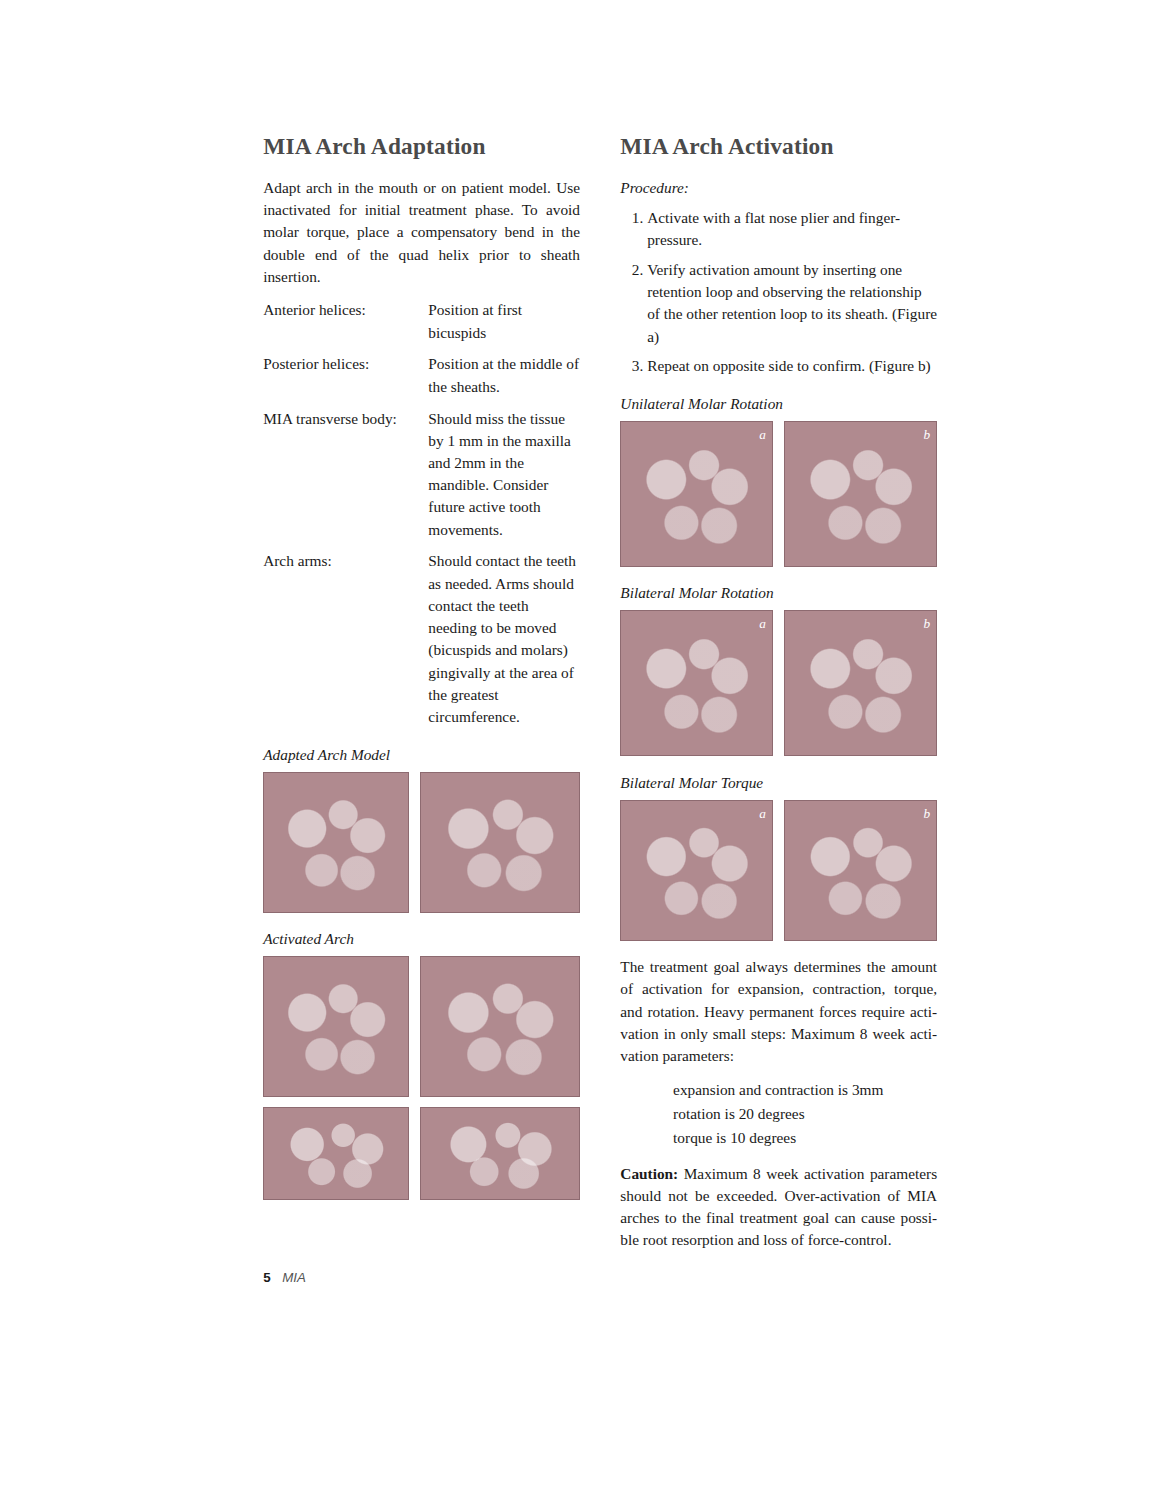MIA Arch Adaptation
Adapt arch in the mouth or on patient model. Use inactivated for initial treatment phase. To avoid molar torque, place a compensatory bend in the double end of the quad helix prior to sheath insertion.
Anterior helices:
Position at first bicuspids
Posterior helices:
Position at the middle of the sheaths.
MIA transverse body:
Should miss the tissue by 1 mm in the maxilla and 2mm in the mandible. Consider future active tooth movements.
Arch arms:
Should contact the teeth as needed. Arms should contact the teeth needing to be moved (bicuspids and molars) gingivally at the area of the greatest circumference.
Adapted Arch Model
Activated Arch
MIA Arch Activation
Procedure:
Activate with a flat nose plier and finger-pressure.
Verify activation amount by inserting one retention loop and observing the relationship of the other retention loop to its sheath. (Figure a)
Repeat on opposite side to confirm. (Figure b)
Unilateral Molar Rotation
a
b
Bilateral Molar Rotation
a
b
Bilateral Molar Torque
a
b
The treatment goal always determines the amount of activation for expansion, contraction, torque, and rotation. Heavy permanent forces require activation in only small steps: Maximum 8 week activation parameters:
expansion and contraction is 3mm
rotation is 20 degrees
torque is 10 degrees
Caution: Maximum 8 week activation parameters should not be exceeded. Over-activation of MIA arches to the final treatment goal can cause possible root resorption and loss of force-control.
5 MIA